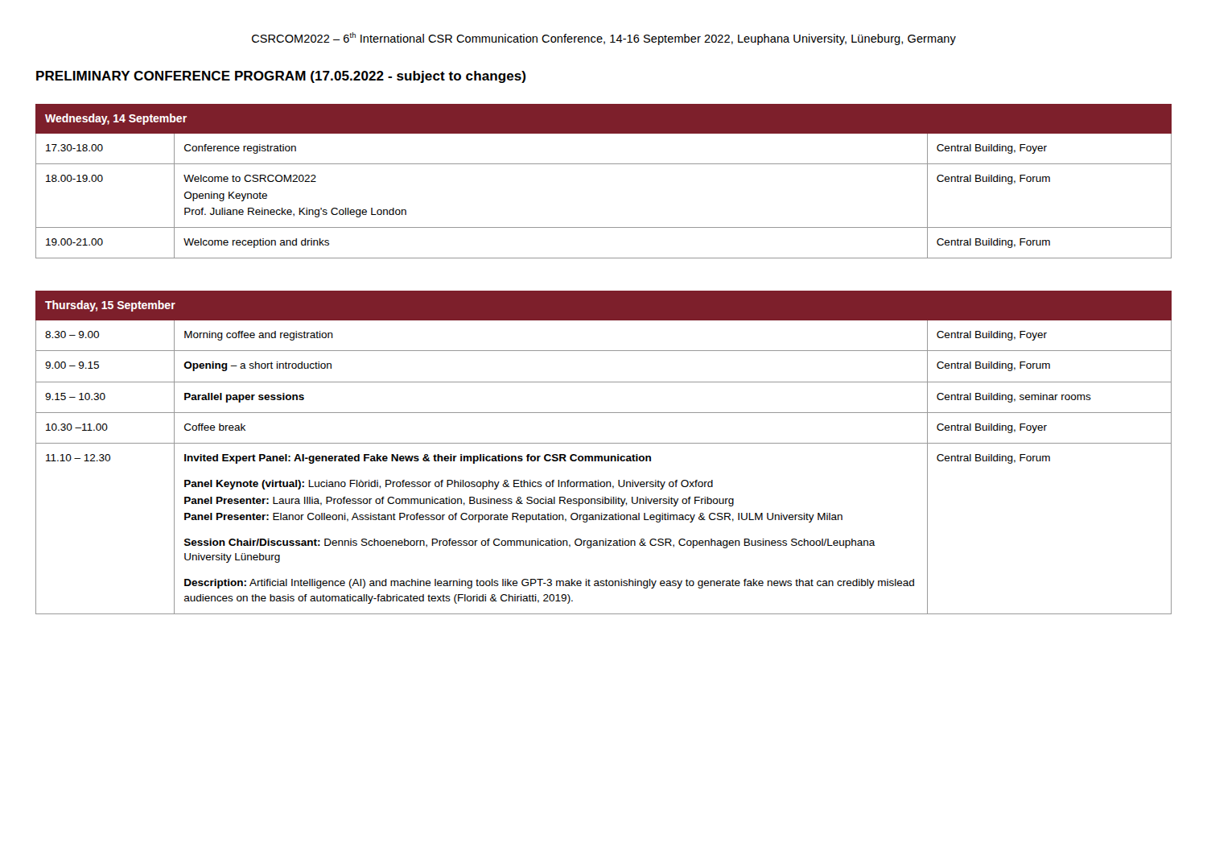CSRCOM2022 – 6th International CSR Communication Conference, 14-16 September 2022, Leuphana University, Lüneburg, Germany
PRELIMINARY CONFERENCE PROGRAM (17.05.2022 - subject to changes)
| Wednesday, 14 September |
| --- |
| 17.30-18.00 | Conference registration | Central Building, Foyer |
| 18.00-19.00 | Welcome to CSRCOM2022 Opening Keynote Prof. Juliane Reinecke, King's College London | Central Building, Forum |
| 19.00-21.00 | Welcome reception and drinks | Central Building, Forum |
| Thursday, 15 September |
| --- |
| 8.30 – 9.00 | Morning coffee and registration | Central Building, Foyer |
| 9.00 – 9.15 | Opening – a short introduction | Central Building, Forum |
| 9.15 – 10.30 | Parallel paper sessions | Central Building, seminar rooms |
| 10.30 –11.00 | Coffee break | Central Building, Foyer |
| 11.10 – 12.30 | Invited Expert Panel: AI-generated Fake News & their implications for CSR Communication Panel Keynote (virtual): Luciano Flòridi, Professor of Philosophy & Ethics of Information, University of Oxford Panel Presenter: Laura Illia, Professor of Communication, Business & Social Responsibility, University of Fribourg Panel Presenter: Elanor Colleoni, Assistant Professor of Corporate Reputation, Organizational Legitimacy & CSR, IULM University Milan Session Chair/Discussant: Dennis Schoeneborn, Professor of Communication, Organization & CSR, Copenhagen Business School/Leuphana University Lüneburg Description: Artificial Intelligence (AI) and machine learning tools like GPT-3 make it astonishingly easy to generate fake news that can credibly mislead audiences on the basis of automatically-fabricated texts (Floridi & Chiriatti, 2019). | Central Building, Forum |